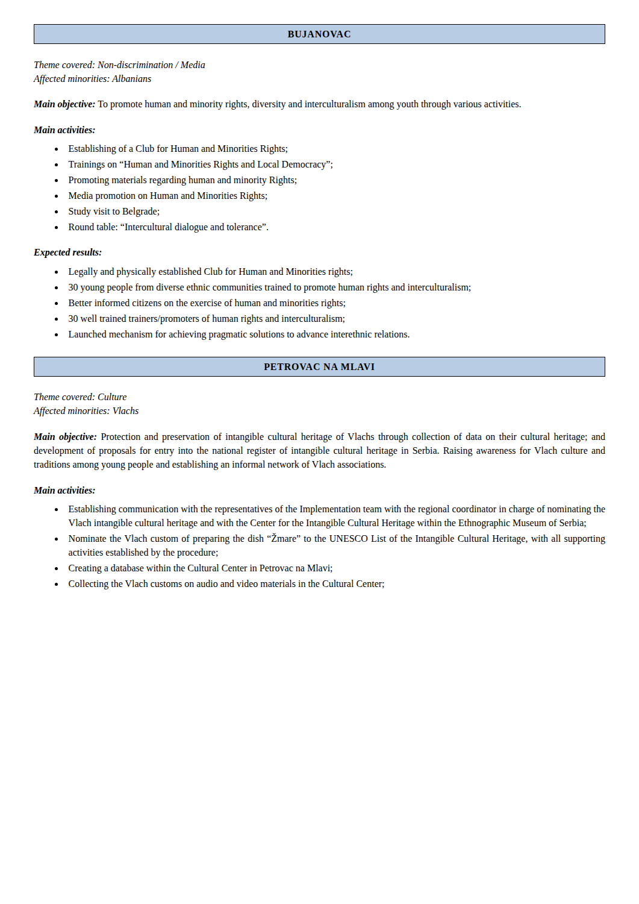BUJANOVAC
Theme covered: Non-discrimination / Media
Affected minorities: Albanians
Main objective: To promote human and minority rights, diversity and interculturalism among youth through various activities.
Main activities:
Establishing of a Club for Human and Minorities Rights;
Trainings on “Human and Minorities Rights and Local Democracy”;
Promoting materials regarding human and minority Rights;
Media promotion on Human and Minorities Rights;
Study visit to Belgrade;
Round table: “Intercultural dialogue and tolerance”.
Expected results:
Legally and physically established Club for Human and Minorities rights;
30 young people from diverse ethnic communities trained to promote human rights and interculturalism;
Better informed citizens on the exercise of human and minorities rights;
30 well trained trainers/promoters of human rights and interculturalism;
Launched mechanism for achieving pragmatic solutions to advance interethnic relations.
PETROVAC NA MLAVI
Theme covered: Culture
Affected minorities: Vlachs
Main objective: Protection and preservation of intangible cultural heritage of Vlachs through collection of data on their cultural heritage; and development of proposals for entry into the national register of intangible cultural heritage in Serbia. Raising awareness for Vlach culture and traditions among young people and establishing an informal network of Vlach associations.
Main activities:
Establishing communication with the representatives of the Implementation team with the regional coordinator in charge of nominating the Vlach intangible cultural heritage and with the Center for the Intangible Cultural Heritage within the Ethnographic Museum of Serbia;
Nominate the Vlach custom of preparing the dish “Žmare” to the UNESCO List of the Intangible Cultural Heritage, with all supporting activities established by the procedure;
Creating a database within the Cultural Center in Petrovac na Mlavi;
Collecting the Vlach customs on audio and video materials in the Cultural Center;